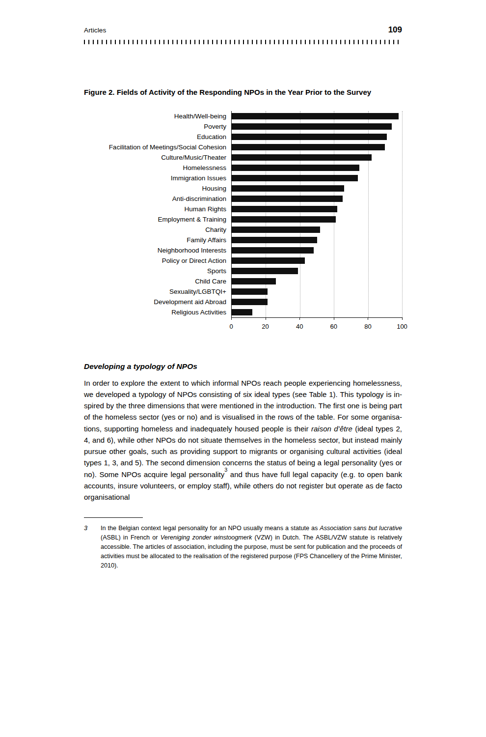Articles
109
Figure 2. Fields of Activity of the Responding NPOs in the Year Prior to the Survey
Health/Well-being
Poverty
Education
Facilitation of Meetings/Social Cohesion
Culture/Music/Theater
Homelessness
Immigration Issues
Housing
Anti-discrimination
Human Rights
Employment & Training
Charity
Family Affairs
Neighborhood Interests
Policy or Direct Action
Sports
Child Care
Sexuality/LGBTQI+
Development aid Abroad
Religious Activities
0
20
40
60
80
100
Developing a typology of NPOs
In order to explore the extent to which informal NPOs reach people experiencing homelessness, we developed a typology of NPOs consisting of six ideal types (see Table 1). This typology is inspired by the three dimensions that were mentioned in the introduction. The first one is being part of the homeless sector (yes or no) and is visualised in the rows of the table. For some organisations, supporting homeless and inadequately housed people is their raison d’être (ideal types 2, 4, and 6), while other NPOs do not situate themselves in the homeless sector, but instead mainly pursue other goals, such as providing support to migrants or organising cultural activities (ideal types 1, 3, and 5). The second dimension concerns the status of being a legal personality (yes or no). Some NPOs acquire legal personality3 and thus have full legal capacity (e.g. to open bank accounts, insure volunteers, or employ staff), while others do not register but operate as de facto organisational
3
In the Belgian context legal personality for an NPO usually means a statute as Association sans but lucrative (ASBL) in French or Vereniging zonder winstoogmerk (VZW) in Dutch. The ASBL/VZW statute is relatively accessible. The articles of association, including the purpose, must be sent for publication and the proceeds of activities must be allocated to the realisation of the registered purpose (FPS Chancellery of the Prime Minister, 2010).